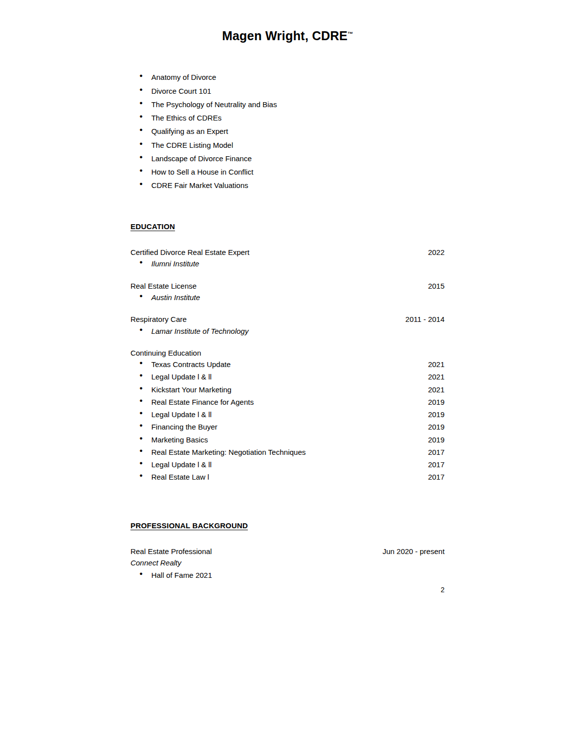Magen Wright, CDRE™
Anatomy of Divorce
Divorce Court 101
The Psychology of Neutrality and Bias
The Ethics of CDREs
Qualifying as an Expert
The CDRE Listing Model
Landscape of Divorce Finance
How to Sell a House in Conflict
CDRE Fair Market Valuations
EDUCATION
Certified Divorce Real Estate Expert
2022
Ilumni Institute
Real Estate License
2015
Austin Institute
Respiratory Care
2011 - 2014
Lamar Institute of Technology
Continuing Education
Texas Contracts Update
2021
Legal Update l & ll
2021
Kickstart Your Marketing
2021
Real Estate Finance for Agents
2019
Legal Update l & ll
2019
Financing the Buyer
2019
Marketing Basics
2019
Real Estate Marketing: Negotiation Techniques
2017
Legal Update l & ll
2017
Real Estate Law l
2017
PROFESSIONAL BACKGROUND
Real Estate Professional
Jun 2020 - present
Connect Realty
Hall of Fame 2021
2